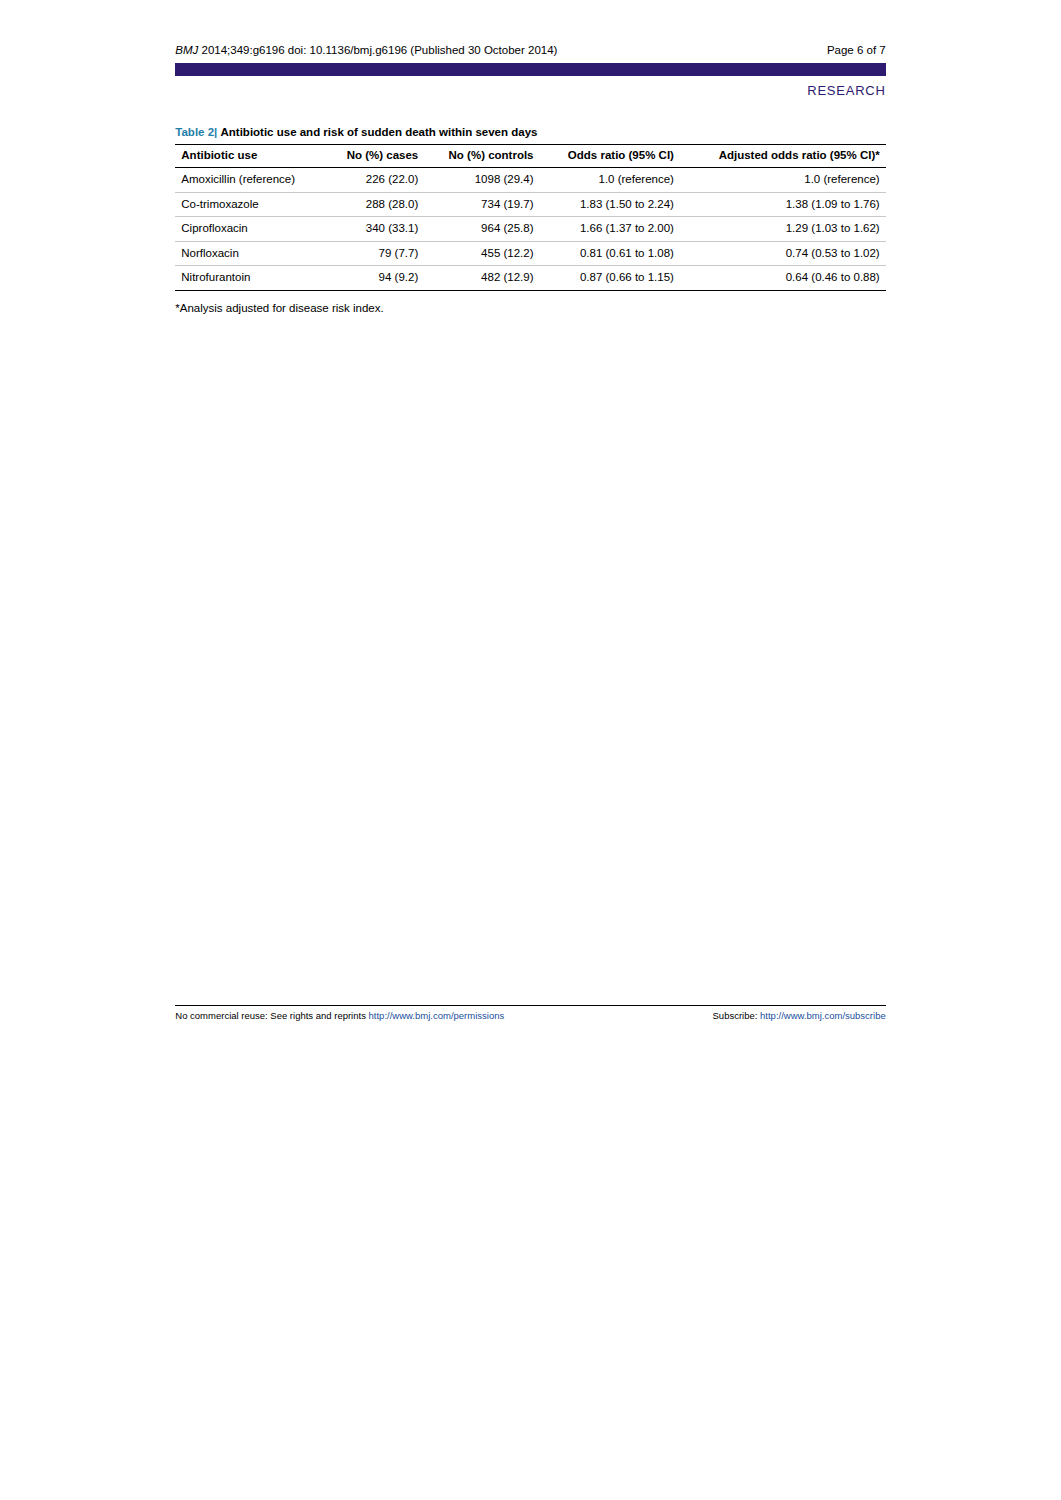BMJ 2014;349:g6196 doi: 10.1136/bmj.g6196 (Published 30 October 2014)
Page 6 of 7
RESEARCH
Table 2| Antibiotic use and risk of sudden death within seven days
| Antibiotic use | No (%) cases | No (%) controls | Odds ratio (95% CI) | Adjusted odds ratio (95% CI)* |
| --- | --- | --- | --- | --- |
| Amoxicillin (reference) | 226 (22.0) | 1098 (29.4) | 1.0 (reference) | 1.0 (reference) |
| Co-trimoxazole | 288 (28.0) | 734 (19.7) | 1.83 (1.50 to 2.24) | 1.38 (1.09 to 1.76) |
| Ciprofloxacin | 340 (33.1) | 964 (25.8) | 1.66 (1.37 to 2.00) | 1.29 (1.03 to 1.62) |
| Norfloxacin | 79 (7.7) | 455 (12.2) | 0.81 (0.61 to 1.08) | 0.74 (0.53 to 1.02) |
| Nitrofurantoin | 94 (9.2) | 482 (12.9) | 0.87 (0.66 to 1.15) | 0.64 (0.46 to 0.88) |
*Analysis adjusted for disease risk index.
No commercial reuse: See rights and reprints http://www.bmj.com/permissions
Subscribe: http://www.bmj.com/subscribe